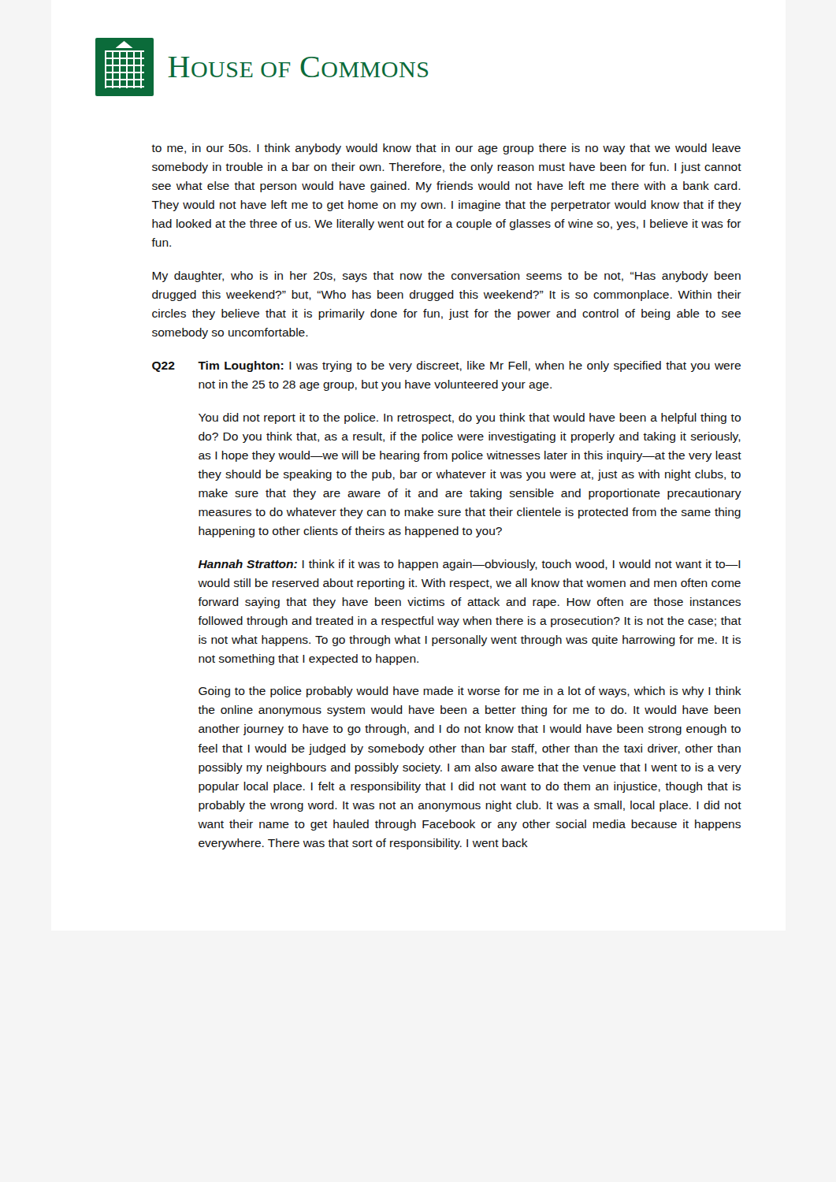HOUSE OF COMMONS
to me, in our 50s. I think anybody would know that in our age group there is no way that we would leave somebody in trouble in a bar on their own. Therefore, the only reason must have been for fun. I just cannot see what else that person would have gained. My friends would not have left me there with a bank card. They would not have left me to get home on my own. I imagine that the perpetrator would know that if they had looked at the three of us. We literally went out for a couple of glasses of wine so, yes, I believe it was for fun.
My daughter, who is in her 20s, says that now the conversation seems to be not, “Has anybody been drugged this weekend?” but, “Who has been drugged this weekend?” It is so commonplace. Within their circles they believe that it is primarily done for fun, just for the power and control of being able to see somebody so uncomfortable.
Q22
Tim Loughton: I was trying to be very discreet, like Mr Fell, when he only specified that you were not in the 25 to 28 age group, but you have volunteered your age.
You did not report it to the police. In retrospect, do you think that would have been a helpful thing to do? Do you think that, as a result, if the police were investigating it properly and taking it seriously, as I hope they would—we will be hearing from police witnesses later in this inquiry—at the very least they should be speaking to the pub, bar or whatever it was you were at, just as with night clubs, to make sure that they are aware of it and are taking sensible and proportionate precautionary measures to do whatever they can to make sure that their clientele is protected from the same thing happening to other clients of theirs as happened to you?
Hannah Stratton: I think if it was to happen again—obviously, touch wood, I would not want it to—I would still be reserved about reporting it. With respect, we all know that women and men often come forward saying that they have been victims of attack and rape. How often are those instances followed through and treated in a respectful way when there is a prosecution? It is not the case; that is not what happens. To go through what I personally went through was quite harrowing for me. It is not something that I expected to happen.
Going to the police probably would have made it worse for me in a lot of ways, which is why I think the online anonymous system would have been a better thing for me to do. It would have been another journey to have to go through, and I do not know that I would have been strong enough to feel that I would be judged by somebody other than bar staff, other than the taxi driver, other than possibly my neighbours and possibly society. I am also aware that the venue that I went to is a very popular local place. I felt a responsibility that I did not want to do them an injustice, though that is probably the wrong word. It was not an anonymous night club. It was a small, local place. I did not want their name to get hauled through Facebook or any other social media because it happens everywhere. There was that sort of responsibility. I went back